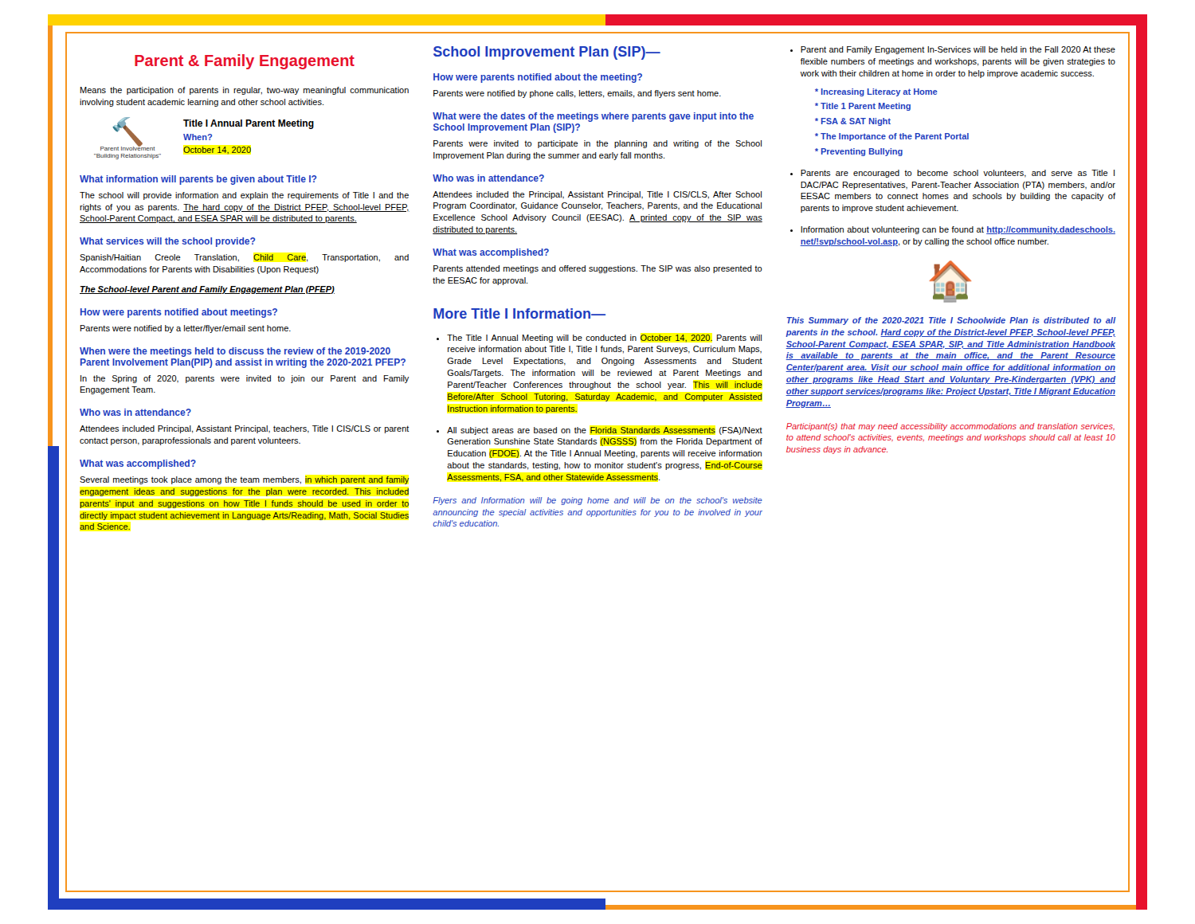Parent & Family Engagement
Means the participation of parents in regular, two-way meaningful communication involving student academic learning and other school activities.
🔨
Parent Involvement
"Building Relationships"
Title I Annual Parent Meeting
When?
October 14, 2020
What information will parents be given about Title I?
The school will provide information and explain the requirements of Title I and the rights of you as parents. The hard copy of the District PFEP, School-level PFEP, School-Parent Compact, and ESEA SPAR will be distributed to parents.
What services will the school provide?
Spanish/Haitian Creole Translation, Child Care, Transportation, and Accommodations for Parents with Disabilities (Upon Request)
The School-level Parent and Family Engagement Plan (PFEP)
How were parents notified about meetings?
Parents were notified by a letter/flyer/email sent home.
When were the meetings held to discuss the review of the 2019-2020 Parent Involvement Plan(PIP) and assist in writing the 2020-2021 PFEP?
In the Spring of 2020, parents were invited to join our Parent and Family Engagement Team.
Who was in attendance?
Attendees included Principal, Assistant Principal, teachers, Title I CIS/CLS or parent contact person, paraprofessionals and parent volunteers.
What was accomplished?
Several meetings took place among the team members, in which parent and family engagement ideas and suggestions for the plan were recorded. This included parents' input and suggestions on how Title I funds should be used in order to directly impact student achievement in Language Arts/Reading, Math, Social Studies and Science.
School Improvement Plan (SIP)—
How were parents notified about the meeting?
Parents were notified by phone calls, letters, emails, and flyers sent home.
What were the dates of the meetings where parents gave input into the School Improvement Plan (SIP)?
Parents were invited to participate in the planning and writing of the School Improvement Plan during the summer and early fall months.
Who was in attendance?
Attendees included the Principal, Assistant Principal, Title I CIS/CLS, After School Program Coordinator, Guidance Counselor, Teachers, Parents, and the Educational Excellence School Advisory Council (EESAC). A printed copy of the SIP was distributed to parents.
What was accomplished?
Parents attended meetings and offered suggestions. The SIP was also presented to the EESAC for approval.
More Title I Information—
The Title I Annual Meeting will be conducted in October 14, 2020. Parents will receive information about Title I, Title I funds, Parent Surveys, Curriculum Maps, Grade Level Expectations, and Ongoing Assessments and Student Goals/Targets. The information will be reviewed at Parent Meetings and Parent/Teacher Conferences throughout the school year. This will include Before/After School Tutoring, Saturday Academic, and Computer Assisted Instruction information to parents.
All subject areas are based on the Florida Standards Assessments (FSA)/Next Generation Sunshine State Standards (NGSSS) from the Florida Department of Education (FDOE). At the Title I Annual Meeting, parents will receive information about the standards, testing, how to monitor student's progress, End-of-Course Assessments, FSA, and other Statewide Assessments.
Flyers and Information will be going home and will be on the school's website announcing the special activities and opportunities for you to be involved in your child's education.
Parent and Family Engagement In-Services will be held in the Fall 2020 At these flexible numbers of meetings and workshops, parents will be given strategies to work with their children at home in order to help improve academic success.
* Increasing Literacy at Home
* Title 1 Parent Meeting
* FSA & SAT Night
* The Importance of the Parent Portal
* Preventing Bullying
Parents are encouraged to become school volunteers, and serve as Title I DAC/PAC Representatives, Parent-Teacher Association (PTA) members, and/or EESAC members to connect homes and schools by building the capacity of parents to improve student achievement.
Information about volunteering can be found at http://community.dadeschools.net/!svp/school-vol.asp, or by calling the school office number.
🏠
This Summary of the 2020-2021 Title I Schoolwide Plan is distributed to all parents in the school. Hard copy of the District-level PFEP, School-level PFEP, School-Parent Compact, ESEA SPAR, SIP, and Title Administration Handbook is available to parents at the main office, and the Parent Resource Center/parent area. Visit our school main office for additional information on other programs like Head Start and Voluntary Pre-Kindergarten (VPK) and other support services/programs like: Project Upstart, Title I Migrant Education Program…
Participant(s) that may need accessibility accommodations and translation services, to attend school's activities, events, meetings and workshops should call at least 10 business days in advance.